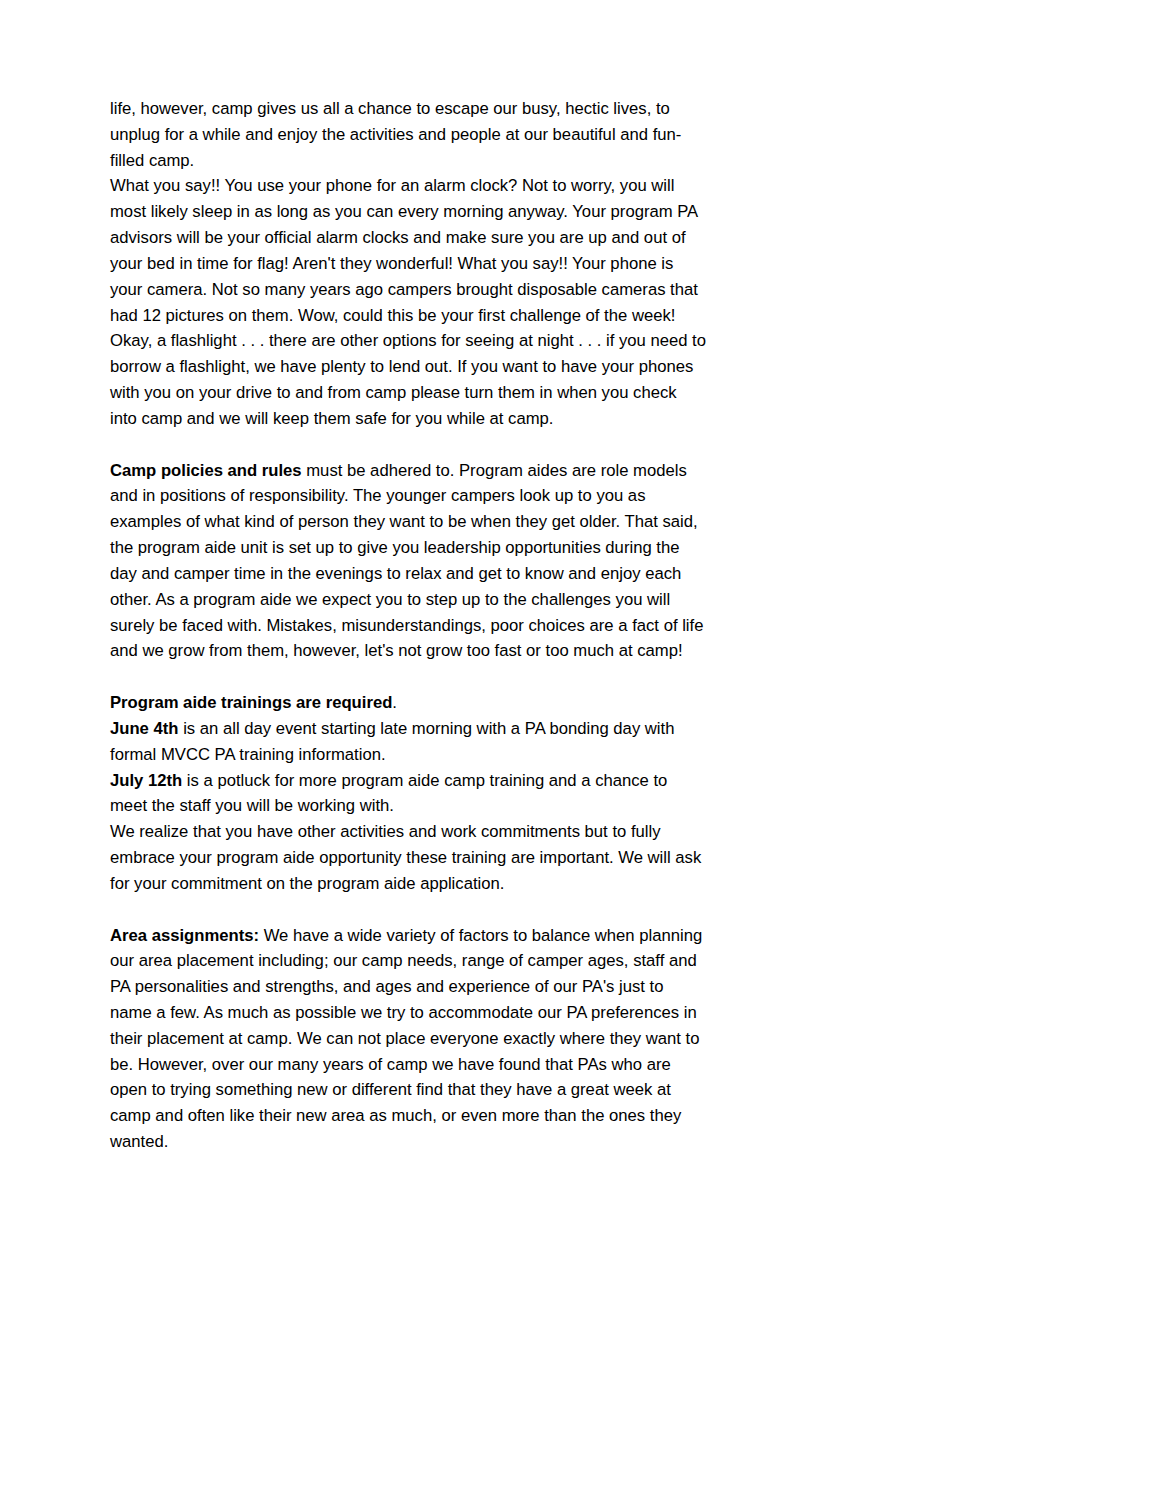life, however, camp gives us all a chance to escape our busy, hectic lives, to unplug for a while and enjoy the activities and people at our beautiful and fun-filled camp.
What you say!! You use your phone for an alarm clock? Not to worry, you will most likely sleep in as long as you can every morning anyway. Your program PA advisors will be your official alarm clocks and make sure you are up and out of your bed in time for flag! Aren't they wonderful! What you say!! Your phone is your camera. Not so many years ago campers brought disposable cameras that had 12 pictures on them. Wow, could this be your first challenge of the week! Okay, a flashlight . . . there are other options for seeing at night . . . if you need to borrow a flashlight, we have plenty to lend out. If you want to have your phones with you on your drive to and from camp please turn them in when you check into camp and we will keep them safe for you while at camp.
Camp policies and rules must be adhered to. Program aides are role models and in positions of responsibility. The younger campers look up to you as examples of what kind of person they want to be when they get older. That said, the program aide unit is set up to give you leadership opportunities during the day and camper time in the evenings to relax and get to know and enjoy each other. As a program aide we expect you to step up to the challenges you will surely be faced with. Mistakes, misunderstandings, poor choices are a fact of life and we grow from them, however, let's not grow too fast or too much at camp!
Program aide trainings are required.
June 4th is an all day event starting late morning with a PA bonding day with formal MVCC PA training information.
July 12th is a potluck for more program aide camp training and a chance to meet the staff you will be working with.
We realize that you have other activities and work commitments but to fully embrace your program aide opportunity these training are important. We will ask for your commitment on the program aide application.
Area assignments: We have a wide variety of factors to balance when planning our area placement including; our camp needs, range of camper ages, staff and PA personalities and strengths, and ages and experience of our PA's just to name a few. As much as possible we try to accommodate our PA preferences in their placement at camp. We can not place everyone exactly where they want to be. However, over our many years of camp we have found that PAs who are open to trying something new or different find that they have a great week at camp and often like their new area as much, or even more than the ones they wanted.